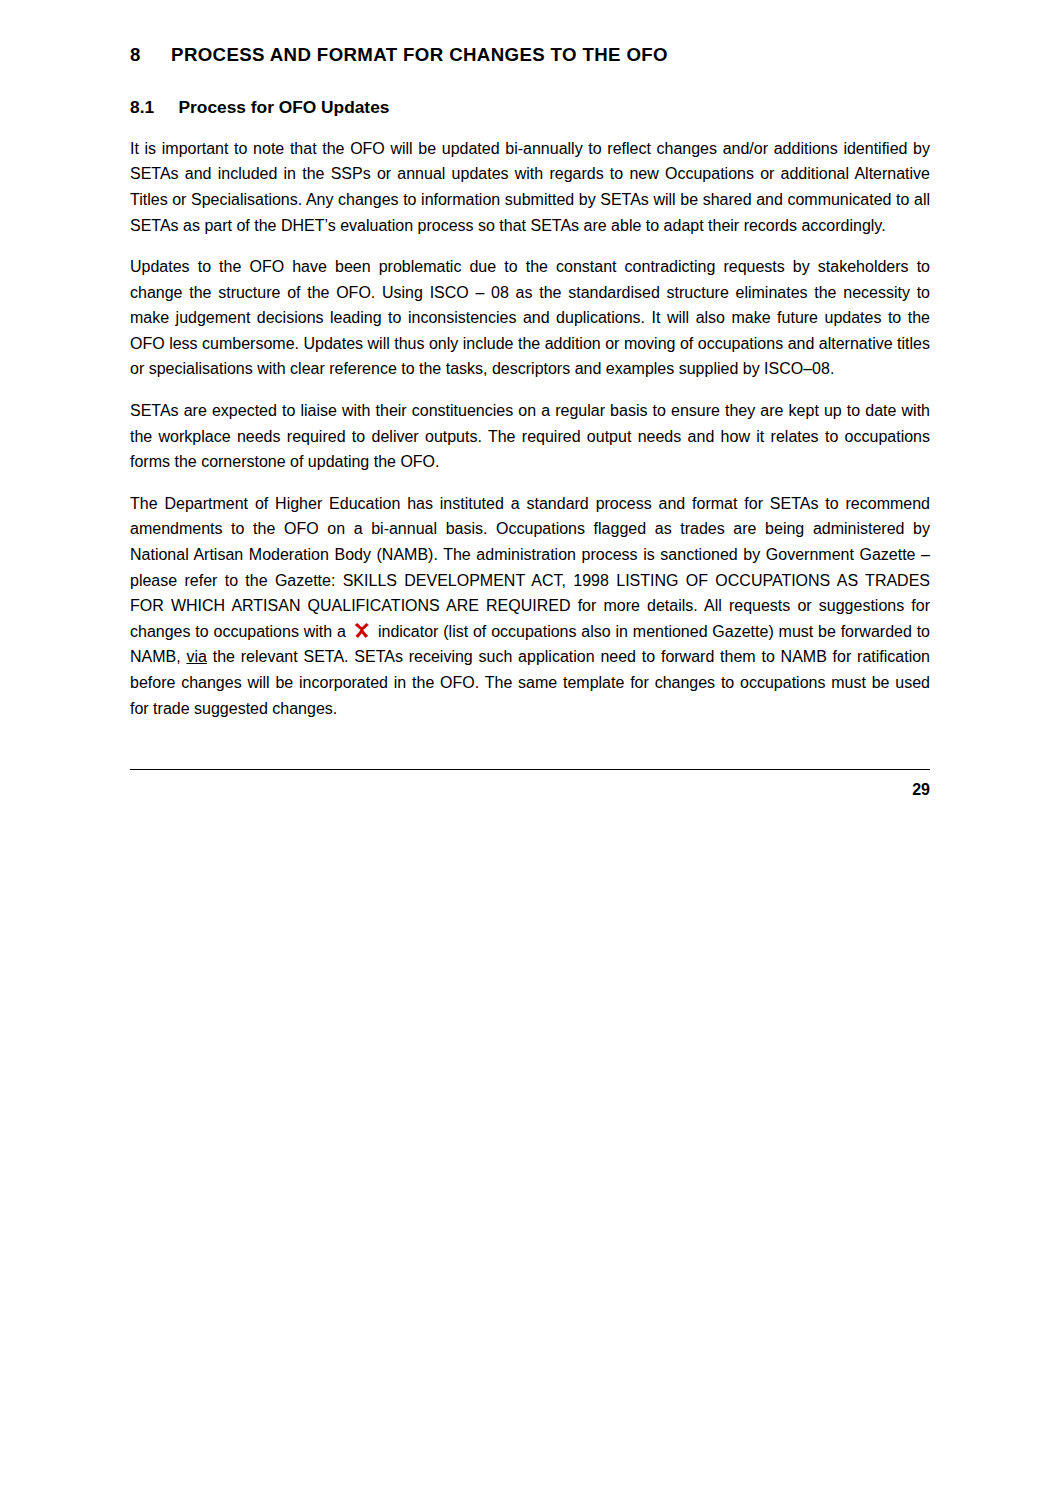8 PROCESS AND FORMAT FOR CHANGES TO THE OFO
8.1 Process for OFO Updates
It is important to note that the OFO will be updated bi-annually to reflect changes and/or additions identified by SETAs and included in the SSPs or annual updates with regards to new Occupations or additional Alternative Titles or Specialisations. Any changes to information submitted by SETAs will be shared and communicated to all SETAs as part of the DHET’s evaluation process so that SETAs are able to adapt their records accordingly.
Updates to the OFO have been problematic due to the constant contradicting requests by stakeholders to change the structure of the OFO. Using ISCO – 08 as the standardised structure eliminates the necessity to make judgement decisions leading to inconsistencies and duplications. It will also make future updates to the OFO less cumbersome. Updates will thus only include the addition or moving of occupations and alternative titles or specialisations with clear reference to the tasks, descriptors and examples supplied by ISCO–08.
SETAs are expected to liaise with their constituencies on a regular basis to ensure they are kept up to date with the workplace needs required to deliver outputs. The required output needs and how it relates to occupations forms the cornerstone of updating the OFO.
The Department of Higher Education has instituted a standard process and format for SETAs to recommend amendments to the OFO on a bi-annual basis. Occupations flagged as trades are being administered by National Artisan Moderation Body (NAMB). The administration process is sanctioned by Government Gazette – please refer to the Gazette: SKILLS DEVELOPMENT ACT, 1998 LISTING OF OCCUPATIONS AS TRADES FOR WHICH ARTISAN QUALIFICATIONS ARE REQUIRED for more details. All requests or suggestions for changes to occupations with a indicator (list of occupations also in mentioned Gazette) must be forwarded to NAMB, via the relevant SETA. SETAs receiving such application need to forward them to NAMB for ratification before changes will be incorporated in the OFO. The same template for changes to occupations must be used for trade suggested changes.
29